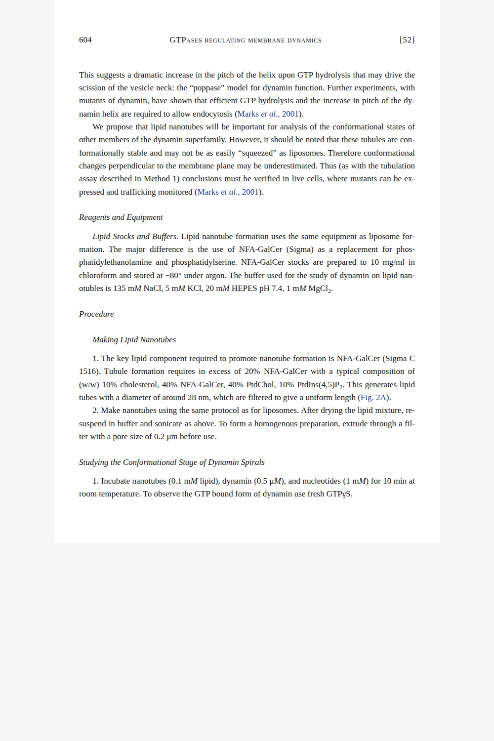604 GTPases regulating membrane dynamics [52]
This suggests a dramatic increase in the pitch of the helix upon GTP hydrolysis that may drive the scission of the vesicle neck: the “poppase” model for dynamin function. Further experiments, with mutants of dynamin, have shown that efficient GTP hydrolysis and the increase in pitch of the dynamin helix are required to allow endocytosis (Marks et al., 2001).
We propose that lipid nanotubes will be important for analysis of the conformational states of other members of the dynamin superfamily. However, it should be noted that these tubules are conformationally stable and may not be as easily “squeezed” as liposomes. Therefore conformational changes perpendicular to the membrane plane may be underestimated. Thus (as with the tubulation assay described in Method 1) conclusions must be verified in live cells, where mutants can be expressed and trafficking monitored (Marks et al., 2001).
Reagents and Equipment
Lipid Stocks and Buffers. Lipid nanotube formation uses the same equipment as liposome formation. The major difference is the use of NFA-GalCer (Sigma) as a replacement for phosphatidylethanolamine and phosphatidylserine. NFA-GalCer stocks are prepared to 10 mg/ml in chloroform and stored at −80° under argon. The buffer used for the study of dynamin on lipid nanotubles is 135 mM NaCl, 5 mM KCl, 20 mM HEPES pH 7.4, 1 mM MgCl2.
Procedure
Making Lipid Nanotubes
The key lipid component required to promote nanotube formation is NFA-GalCer (Sigma C 1516). Tubule formation requires in excess of 20% NFA-GalCer with a typical composition of (w/w) 10% cholesterol, 40% NFA-GalCer, 40% PtdChol, 10% PtdIns(4,5)P2. This generates lipid tubes with a diameter of around 28 nm, which are filtered to give a uniform length (Fig. 2A).
Make nanotubes using the same protocol as for liposomes. After drying the lipid mixture, resuspend in buffer and sonicate as above. To form a homogenous preparation, extrude through a filter with a pore size of 0.2 μm before use.
Studying the Conformational Stage of Dynamin Spirals
Incubate nanotubes (0.1 mM lipid), dynamin (0.5 μM), and nucleotides (1 mM) for 10 min at room temperature. To observe the GTP bound form of dynamin use fresh GTPγS.